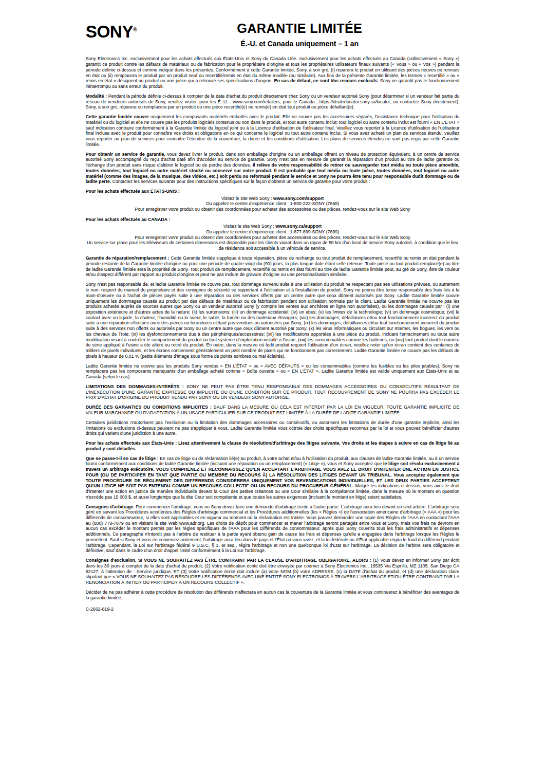SONY®
GARANTIE LIMITÉE
É.-U. et Canada uniquement – 1 an
Sony Electronics Inc. exclusivement pour les achats effectués aux États-Unis et Sony du Canada Ltée. exclusivement pour les achats effectués au Canada (collectivement « Sony ») garantit ce produit contre les défauts de matériaux ou de fabrication pour le propriétaire d'origine et tous les propriétaires utilisateurs finaux suivants (« Vous » ou « Vos ») pendant la période définie ci-dessus et comme indiqué dans les présentes. Conformément à cette Garantie limitée, Sony, à son gré, (i) réparera le produit en utilisant des pièces neuves ou remises en état ou (ii) remplacera le produit par un produit neuf ou recertifié/remis en état du même modèle (ou similaire). Aux fins de la présente Garantie limitée, les termes « recertifié » ou « remis en état » désignent un produit ou une pièce qui a retrouvé ses spécifications d'origine. En cas de défaut, ce sont Vos recours exclusifs. Sony ne garantit pas le fonctionnement ininterrompu ou sans erreur du produit.
Modalité : Pendant la période définie ci-dessus à compter de la date d'achat du produit directement chez Sony ou un vendeur autorisé Sony (pour déterminer si un vendeur fait partie du réseau de vendeurs autorisés de Sony, veuillez visiter, pour les É.-U. : www.sony.com/retailers; pour le Canada : https://dealerlocator.sony.ca/locator; ou contactez Sony directement), Sony, à son gré, réparera ou remplacera par un produit ou une pièce recertifié(e) ou remis(e) en état tout produit ou pièce défaillant(e).
Cette garantie limitée couvre uniquement les composants matériels emballés avec le produit. Elle ne couvre pas les accessoires séparés, l'assistance technique pour l'utilisation du matériel ou du logiciel et elle ne couvre pas les produits logiciels contenus ou non dans le produit, et tout autre contenu inclut; tout logiciel ou autre contenu inclut est fourni « EN L'ÉTAT » sauf indication contraire conformément à la Garantie limitée du logiciel joint ou à la Licence d'utilisation de l'utilisateur final. Veuillez vous reporter à la Licence d'utilisation de l'utilisateur final incluse avec le produit pour connaître vos droits et obligations en ce qui concerne le logiciel ou tout autre contenu inclut. Si vous avez acheté un plan de services étendu, veuillez vous reporter au plan de services pour connaître l'étendue de la couverture, la durée et les conditions d'utilisation. Les plans de services étendus ne sont pas régis par cette Garantie limitée.
Pour obtenir un service de garantie, vous devez livrer le produit, dans son emballage d'origine ou un emballage offrant un niveau de protection équivalent, à un centre de service autorisé Sony accompagné du reçu d'achat daté afin d'accéder au service de garantie. Sony n'est pas en mesure de garantir la réparation d'un produit au titre de ladite garantie ou l'échange d'un produit sans risque d'altérer le logiciel ou de perdre des données. Il relève de votre responsabilité de retirer ou sauvegarder tout média ou toute pièce amovible, toutes données, tout logiciel ou autre matériel stocké ou conservé sur votre produit. Il est probable que tout média ou toute pièce, toutes données, tout logiciel ou autre matériel (comme des images, de la musique, des vidéos, etc.) soit perdu ou reformaté pendant le service et Sony ne pourra être tenu pour responsable dudit dommage ou de ladite perte. Contactez les services suivants pour des instructions spécifiques sur la façon d'obtenir un service de garantie pour votre produit :
Pour les achats effectués aux ÉTATS-UNIS :
Visitez le site Web Sony : www.sony.com/support
Ou appelez le centre d'expérience client : 1-800-222-SONY (7669)
Pour enregistrer votre produit ou obtenir des coordonnées pour acheter des accessoires ou des pièces, rendez-vous sur le site Web Sony
Pour les achats effectués au CANADA :
Visitez le site Web Sony : www.sony.ca/support
Ou appelez le centre d'expérience client : 1-877-899-SONY (7669)
Pour enregistrer votre produit ou obtenir des coordonnées pour acheter des accessoires ou des pièces, rendez-vous sur le site Web Sony
Un service sur place pour les téléviseurs de certaines dimensions est disponible pour les clients vivant dans un rayon de 50 km d'un local de service Sony autorisé, à condition que le lieu de résidence soit accessible à un véhicule de service.
Garantie de réparation/remplacement : Cette Garantie limitée s'applique à toute réparation, pièce de rechange ou tout produit de remplacement, recertifié ou remis en état pendant la période restante de la Garantie limitée d'origine ou pour une période de quatre-vingt-dix (90) jours, la plus longue date étant celle retenue. Toute pièce ou tout produit remplacé(e) au titre de ladite Garantie limitée sera la propriété de Sony. Tout produit de remplacement, recertifié ou remis en état fourni au titre de ladite Garantie limitée peut, au gré de Sony, être de couleur et/ou d'aspect différent par rapport au produit d'origine et peut ne pas inclure de gravure d'origine ou une personnalisation similaire.
Sony n'est pas responsable de, et ladite Garantie limitée ne couvre pas, tout dommage survenu suite à une utilisation du produit ne respectant pas ses utilisations prévues, ou autrement le non- respect du manuel du propriétaire et des consignes de sécurité se rapportant à l'utilisation et à l'installation du produit. Sony ne pourra être tenue responsable des frais liés à la main-d'oeuvre ou à l'achat de pièces payés suite à une réparation ou des services offerts par un centre autre que ceux dûment autorisés par Sony. Ladite Garantie limitée couvre uniquement les dommages causés au produit par des défauts de matériaux ou de fabrication pendant son utilisation normale par le client. Ladite Garantie limitée ne couvre pas les produits achetés auprès de sources autres que Sony ou un vendeur autorisé Sony (y compris les ventes aux enchères en ligne non autorisées), ou les dommages causés par : (i) une exposition extérieure et d'autres actes de la nature; (ii) les surtensions; (iii) un dommage accidentel; (iv) un abus; (v) les limites de la technologie; (vi) un dommage cosmétique; (vii) le contact avec un liquide, la chaleur, l'humidité ou la sueur, le sable, la fumée ou des matériaux étrangers; (viii) les dommages, défaillances et/ou tout fonctionnement incorrect du produit suite à une réparation effectuée avec des pièces ou fournitures n'étant pas vendues ou autorisées par Sony; (ix) les dommages, défaillances et/ou tout fonctionnement incorrect du produit suite à des services non offerts ou autorisés par Sony ou un centre autre que ceux dûment autorisé par Sony; (x) les virus informatiques ou circulant sur Internet, les bogues, les vers ou les chevaux de Troie; (xi) les dysfonctionnements dus à des périphériques/accessoires; (xii) les modifications apportées à une pièce du produit, incluant l'enracinement ou toute autre modification visant à contrôler le comportement du produit ou tout système d'exploitation installé à l'usine; (xiii) les consommables comme les batteries; ou (xiv) tout produit dont le numéro de série appliqué à l'usine a été altéré ou retiré du produit. En outre, dans la mesure où ledit produit requiert l'utilisation d'un écran, veuillez noter qu'un écran contient des centaines de milliers de pixels individuels, et les écrans contiennent généralement un petit nombre de pixels qui ne fonctionnent pas correctement. Ladite Garantie limitée ne couvre pas les défauts de pixels à hauteur de 0,01 % (petits éléments d'image sous forme de points sombres ou mal éclairés).
Ladite Garantie limitée ne couvre pas les produits Sony vendus « EN L'ÉTAT » ou « AVEC DÉFAUTS » ou les consommables (comme les fusibles ou les piles jetables). Sony ne remplacera pas les composants manquants d'un emballage acheté comme « Boîte ouverte » ou « EN L'ÉTAT ». Ladite Garantie limitée est valide uniquement aux États-Unis et au Canada (selon le cas).
LIMITATIONS DES DOMMAGES-INTÉRÊTS : SONY NE PEUT PAS ÊTRE TENU RESPONSABLE DES DOMMAGES ACCESSOIRES OU CONSÉCUTIFS RÉSULTANT DE L'INEXÉCUTION D'UNE GARANTIE EXPRESSE OU IMPLICITE OU D'UNE CONDITION SUR CE PRODUIT. TOUT RECOUVREMENT DE SONY NE POURRA PAS EXCÉDER LE PRIX D'ACHAT D'ORIGINE DU PRODUIT VENDU PAR SONY OU UN VENDEUR SONY AUTORISÉ.
DURÉE DES GARANTIES OU CONDITIONS IMPLICITES : SAUF DANS LA MESURE OÙ CELA EST INTERDIT PAR LA LOI EN VIGUEUR, TOUTE GARANTIE IMPLICITE DE VALEUR MARCHANDE OU D'ADAPTATION À UN USAGE PARTICULIER SUR CE PRODUIT EST LIMITÉE À LA DURÉE DE LADITE GARANTIE LIMITÉE.
Certaines juridictions n'autorisent pas l'exclusion ou la limitation des dommages accessoires ou consécutifs, ou autorisent les limitations de durée d'une garantie implicite, ainsi les limitations ou exclusions ci-dessus peuvent ne pas s'appliquer à vous. Ladite Garantie limitée vous octroie des droits spécifiques reconnus par la loi et vous pouvez bénéficier d'autres droits qui varient d'une juridiction à une autre.
Pour les achats effectués aux États-Unis : Lisez attentivement la clause de résolution/d'arbitrage des litiges suivante. Vos droits et les étapes à suivre en cas de litige lié au produit y sont détaillés.
Que se passe-t-il en cas de litige : En cas de litige ou de réclamation lié(e) au produit, à votre achat et/ou à l'utilisation du produit, aux clauses de ladite Garantie limitée, ou à un service fourni conformément aux conditions de ladite Garantie limitée (incluant une réparation ou un remplacement) (« Litige »), vous et Sony acceptez que le litige soit résolu exclusivement à travers un arbitrage exécutoire. VOUS COMPRENEZ ET RECONNAISSEZ QU'EN ACCEPTANT L'ARBITRAGE VOUS AVEZ LE DROIT D'INTENTER UNE ACTION EN JUSTICE POUR (OU DE PARTICIPER EN TANT QUE PARTIE OU MEMBRE DU RECOURS À) LA RÉSOLUTION DES LITIGES DEVANT UN TRIBUNAL. Vous acceptez également que TOUTE PROCÉDURE DE RÈGLEMENT DES DIFFÉRENDS CONSIDÈRERA UNIQUEMENT VOS REVENDICATIONS INDIVIDUELLES, ET LES DEUX PARTIES ACCEPTENT QU'UN LITIGE NE SOIT PAS ENTENDU COMME UN RECOURS COLLECTIF OU UN RECOURS DU PROCUREUR GÉNÉRAL. Malgré les indications ci-dessus, vous avez le droit d'intenter une action en justice de manière individuelle devant la Cour des petites créances ou une Cour similaire à la compétence limitée, dans la mesure où le montant en question n'excède pas 15 000 $, et aussi longtemps que la dite Cour soit compétente et que toutes les autres exigences (incluant le montant en litige) soient satisfaites.
Consignes d'arbitrage. Pour commencer l'arbitrage, vous ou Sony devez faire une demande d'arbitrage écrite à l'autre partie. L'arbitrage aura lieu devant un seul arbitre. L'arbitrage sera géré en suivant les Procédures accélérées des Règles d'arbitrage commercial et les Procédures additionnelles (les « Règles ») de l'association américaine d'arbitrage (« AAA ») pour les différends de consommateur, si elles sont applicables et en vigueur au moment où la réclamation est traitée. Vous pouvez demander une copie des Règles de l'AAA en contactant l'AAA au (800) 778-7879 ou en visitant le site Web www.adr.org. Les droits de dépôt pour commencer et mener l'arbitrage seront partagés entre vous et Sony, mais vos frais ne devront en aucun cas excéder le montant permis par les règles spécifiques de l'AAA pour les Différends de consommateur, après quoi Sony couvrira tous les frais administratifs et dépenses additionnels. Ce paragraphe n'interdit pas à l'arbitre de restituer à la partie ayant obtenu gain de cause les frais et dépenses qu'elle a engagées dans l'arbitrage lorsque les Règles le permettent. Sauf si Sony et vous en conveniez autrement, l'arbitrage aura lieu dans le pays et l'État où vous vivez, et la loi fédérale ou d'État applicable régira le fond du différend pendant l'arbitrage. Cependant, la Loi sur l'arbitrage fédéral 9 U.S.C. § 1, et seq., régira l'arbitrage et non une quelconque loi d'État sur l'arbitrage. La décision de l'arbitre sera obligatoire et définitive, sauf dans le cadre d'un droit d'appel limité conformément à la Loi sur l'arbitrage.
Consignes d'exclusion. SI VOUS NE SOUHAITEZ PAS ÊTRE CONTRAINT PAR LA CLAUSE D'ARBITRAGE OBLIGATOIRE, ALORS : (1) Vous devez en informer Sony par écrit dans les 30 jours à compter de la date d'achat du produit; (2) Votre notification écrite doit être envoyée par courrier à Sony Electronics Inc., 16535 Via Esprillo, MZ 1105, San Diego CA 92127, à l'attention de : Service juridique; ET (3) Votre notification écrite doit inclure (a) votre NOM (b) votre ADRESSE, (c) la DATE d'achat du produit, et (d) une déclaration claire stipulant que « VOUS NE SOUHAITEZ PAS RÉSOUDRE LES DIFFÉRENDS AVEC UNE ENTITÉ SONY ELECTRONICS À TRAVERS L'ARBITRAGE ET/OU ÊTRE CONTRAINT PAR LA RENONCIATION À INITIER OU PARTICIPER À UN RECOURS COLLECTIF ».
Décider de ne pas adhérer à cette procédure de résolution des différends n'affectera en aucun cas la couverture de la Garantie limitée et vous continuerez à bénéficier des avantages de la garantie limitée.
C-2662-819-2